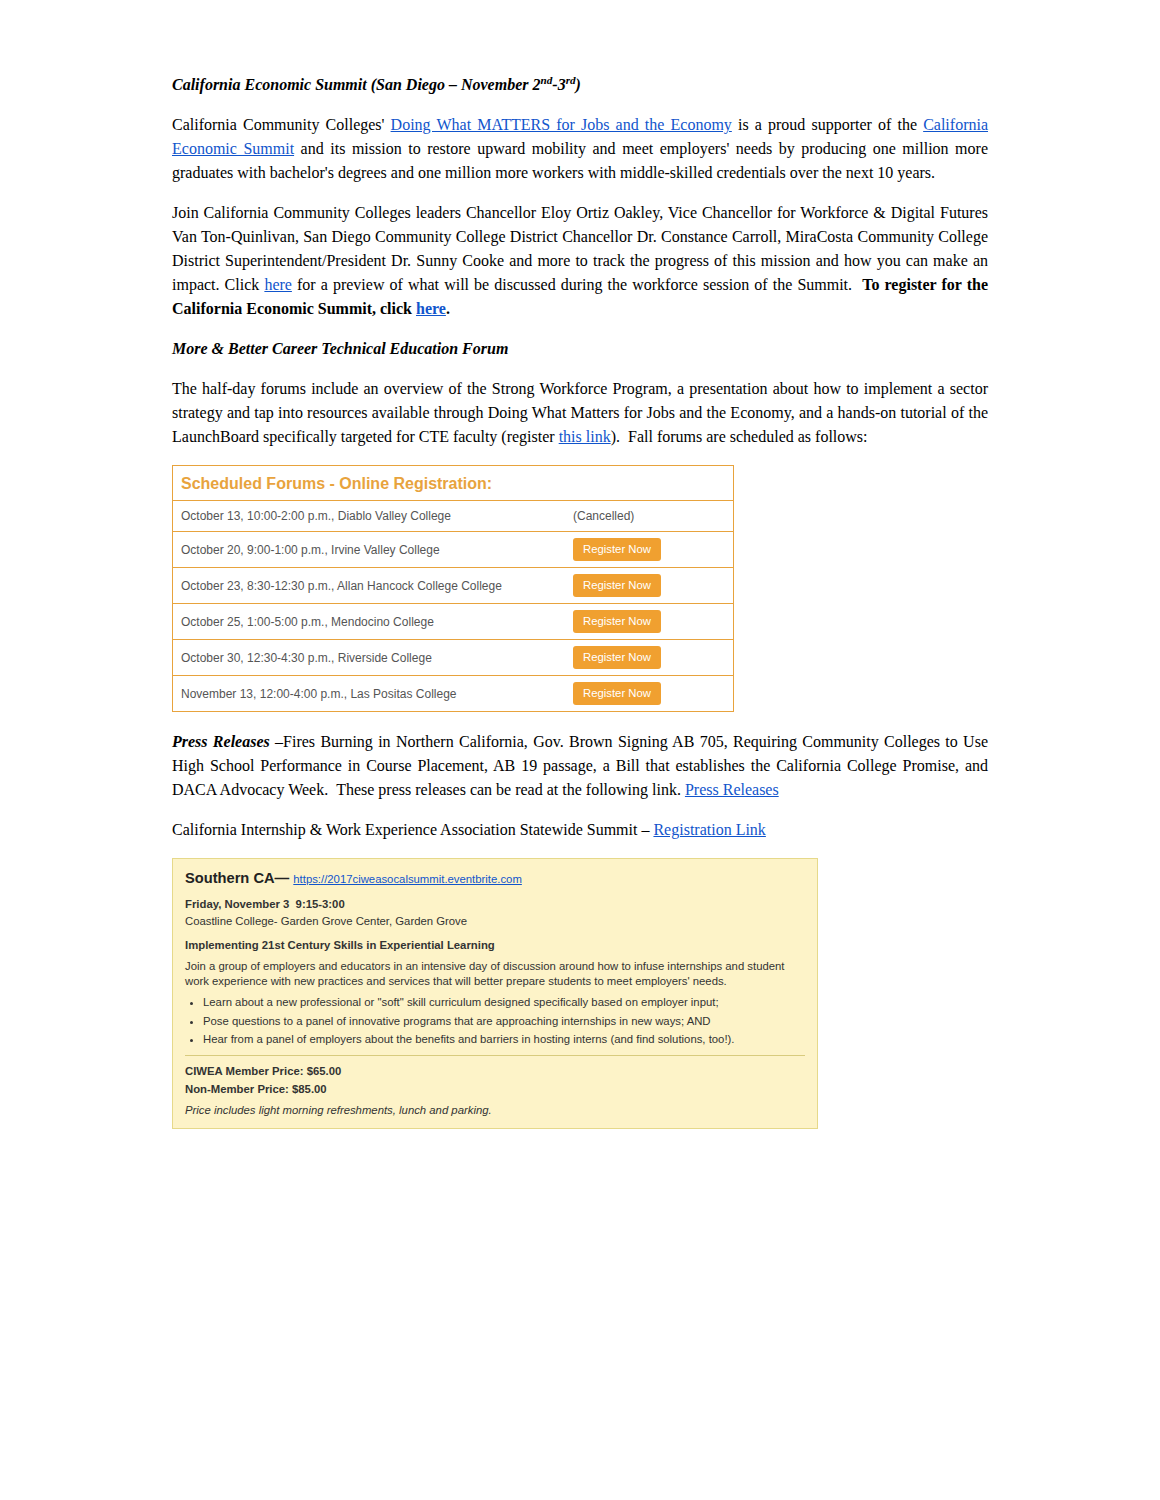California Economic Summit (San Diego – November 2nd-3rd)
California Community Colleges' Doing What MATTERS for Jobs and the Economy is a proud supporter of the California Economic Summit and its mission to restore upward mobility and meet employers' needs by producing one million more graduates with bachelor's degrees and one million more workers with middle-skilled credentials over the next 10 years.
Join California Community Colleges leaders Chancellor Eloy Ortiz Oakley, Vice Chancellor for Workforce & Digital Futures Van Ton-Quinlivan, San Diego Community College District Chancellor Dr. Constance Carroll, MiraCosta Community College District Superintendent/President Dr. Sunny Cooke and more to track the progress of this mission and how you can make an impact. Click here for a preview of what will be discussed during the workforce session of the Summit. To register for the California Economic Summit, click here.
More & Better Career Technical Education Forum
The half-day forums include an overview of the Strong Workforce Program, a presentation about how to implement a sector strategy and tap into resources available through Doing What Matters for Jobs and the Economy, and a hands-on tutorial of the LaunchBoard specifically targeted for CTE faculty (register this link). Fall forums are scheduled as follows:
Scheduled Forums - Online Registration:
| October 13, 10:00-2:00 p.m., Diablo Valley College | (Cancelled) |
| October 20, 9:00-1:00 p.m., Irvine Valley College | Register Now |
| October 23, 8:30-12:30 p.m., Allan Hancock College College | Register Now |
| October 25, 1:00-5:00 p.m., Mendocino College | Register Now |
| October 30, 12:30-4:30 p.m., Riverside College | Register Now |
| November 13, 12:00-4:00 p.m., Las Positas College | Register Now |
Press Releases –Fires Burning in Northern California, Gov. Brown Signing AB 705, Requiring Community Colleges to Use High School Performance in Course Placement, AB 19 passage, a Bill that establishes the California College Promise, and DACA Advocacy Week. These press releases can be read at the following link. Press Releases
California Internship & Work Experience Association Statewide Summit – Registration Link
Southern CA— https://2017ciweasocalsummit.eventbrite.com
Friday, November 3 9:15-3:00
Coastline College- Garden Grove Center, Garden Grove
Implementing 21st Century Skills in Experiential Learning
Join a group of employers and educators in an intensive day of discussion around how to infuse internships and student work experience with new practices and services that will better prepare students to meet employers' needs.
Learn about a new professional or "soft" skill curriculum designed specifically based on employer input;
Pose questions to a panel of innovative programs that are approaching internships in new ways; AND
Hear from a panel of employers about the benefits and barriers in hosting interns (and find solutions, too!).
CIWEA Member Price: $65.00
Non-Member Price: $85.00
Price includes light morning refreshments, lunch and parking.